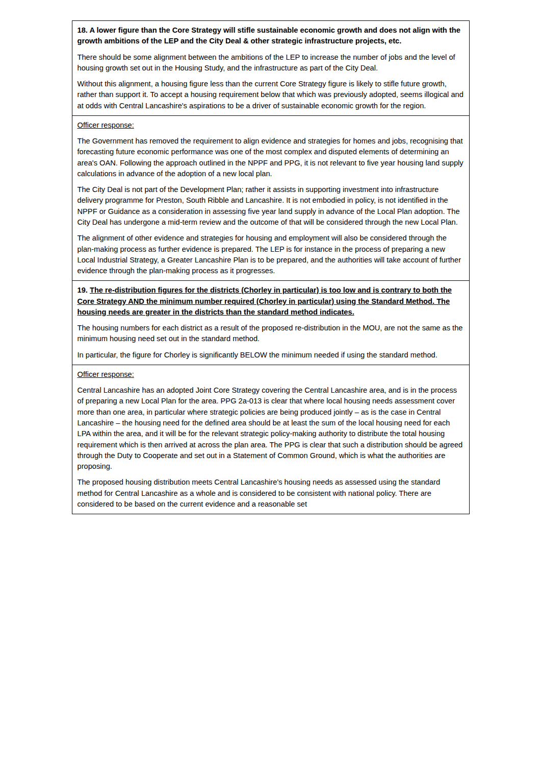| 18. A lower figure than the Core Strategy will stifle sustainable economic growth and does not align with the growth ambitions of the LEP and the City Deal & other strategic infrastructure projects, etc. There should be some alignment between the ambitions of the LEP to increase the number of jobs and the level of housing growth set out in the Housing Study, and the infrastructure as part of the City Deal. Without this alignment, a housing figure less than the current Core Strategy figure is likely to stifle future growth, rather than support it. To accept a housing requirement below that which was previously adopted, seems illogical and at odds with Central Lancashire's aspirations to be a driver of sustainable economic growth for the region. |
| Officer response: The Government has removed the requirement to align evidence and strategies for homes and jobs, recognising that forecasting future economic performance was one of the most complex and disputed elements of determining an area's OAN. Following the approach outlined in the NPPF and PPG, it is not relevant to five year housing land supply calculations in advance of the adoption of a new local plan. The City Deal is not part of the Development Plan; rather it assists in supporting investment into infrastructure delivery programme for Preston, South Ribble and Lancashire. It is not embodied in policy, is not identified in the NPPF or Guidance as a consideration in assessing five year land supply in advance of the Local Plan adoption. The City Deal has undergone a mid-term review and the outcome of that will be considered through the new Local Plan. The alignment of other evidence and strategies for housing and employment will also be considered through the plan-making process as further evidence is prepared. The LEP is for instance in the process of preparing a new Local Industrial Strategy, a Greater Lancashire Plan is to be prepared, and the authorities will take account of further evidence through the plan-making process as it progresses. |
| 19. The re-distribution figures for the districts (Chorley in particular) is too low and is contrary to both the Core Strategy AND the minimum number required (Chorley in particular) using the Standard Method. The housing needs are greater in the districts than the standard method indicates. The housing numbers for each district as a result of the proposed re-distribution in the MOU, are not the same as the minimum housing need set out in the standard method. In particular, the figure for Chorley is significantly BELOW the minimum needed if using the standard method. |
| Officer response: Central Lancashire has an adopted Joint Core Strategy covering the Central Lancashire area, and is in the process of preparing a new Local Plan for the area. PPG 2a-013 is clear that where local housing needs assessment cover more than one area, in particular where strategic policies are being produced jointly – as is the case in Central Lancashire – the housing need for the defined area should be at least the sum of the local housing need for each LPA within the area, and it will be for the relevant strategic policy-making authority to distribute the total housing requirement which is then arrived at across the plan area. The PPG is clear that such a distribution should be agreed through the Duty to Cooperate and set out in a Statement of Common Ground, which is what the authorities are proposing. The proposed housing distribution meets Central Lancashire's housing needs as assessed using the standard method for Central Lancashire as a whole and is considered to be consistent with national policy. There are considered to be based on the current evidence and a reasonable set |